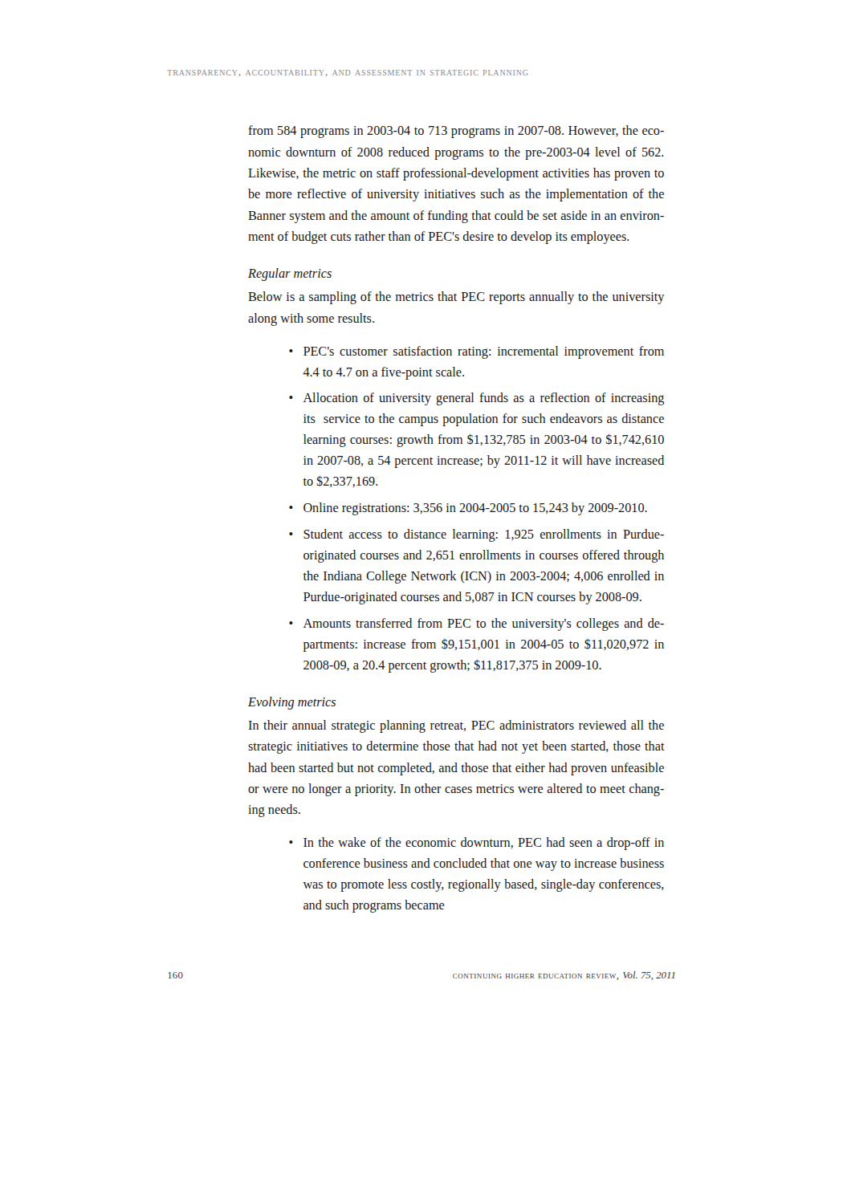Transparency, Accountability, and Assessment in Strategic Planning
from 584 programs in 2003-04 to 713 programs in 2007-08. However, the economic downturn of 2008 reduced programs to the pre-2003-04 level of 562. Likewise, the metric on staff professional-development activities has proven to be more reflective of university initiatives such as the implementation of the Banner system and the amount of funding that could be set aside in an environment of budget cuts rather than of PEC's desire to develop its employees.
Regular metrics
Below is a sampling of the metrics that PEC reports annually to the university along with some results.
PEC's customer satisfaction rating: incremental improvement from 4.4 to 4.7 on a five-point scale.
Allocation of university general funds as a reflection of increasing its service to the campus population for such endeavors as distance learning courses: growth from $1,132,785 in 2003-04 to $1,742,610 in 2007-08, a 54 percent increase; by 2011-12 it will have increased to $2,337,169.
Online registrations: 3,356 in 2004-2005 to 15,243 by 2009-2010.
Student access to distance learning: 1,925 enrollments in Purdue-originated courses and 2,651 enrollments in courses offered through the Indiana College Network (ICN) in 2003-2004; 4,006 enrolled in Purdue-originated courses and 5,087 in ICN courses by 2008-09.
Amounts transferred from PEC to the university's colleges and departments: increase from $9,151,001 in 2004-05 to $11,020,972 in 2008-09, a 20.4 percent growth; $11,817,375 in 2009-10.
Evolving metrics
In their annual strategic planning retreat, PEC administrators reviewed all the strategic initiatives to determine those that had not yet been started, those that had been started but not completed, and those that either had proven unfeasible or were no longer a priority. In other cases metrics were altered to meet changing needs.
In the wake of the economic downturn, PEC had seen a drop-off in conference business and concluded that one way to increase business was to promote less costly, regionally based, single-day conferences, and such programs became
160 Continuing Higher Education Review, Vol. 75, 2011